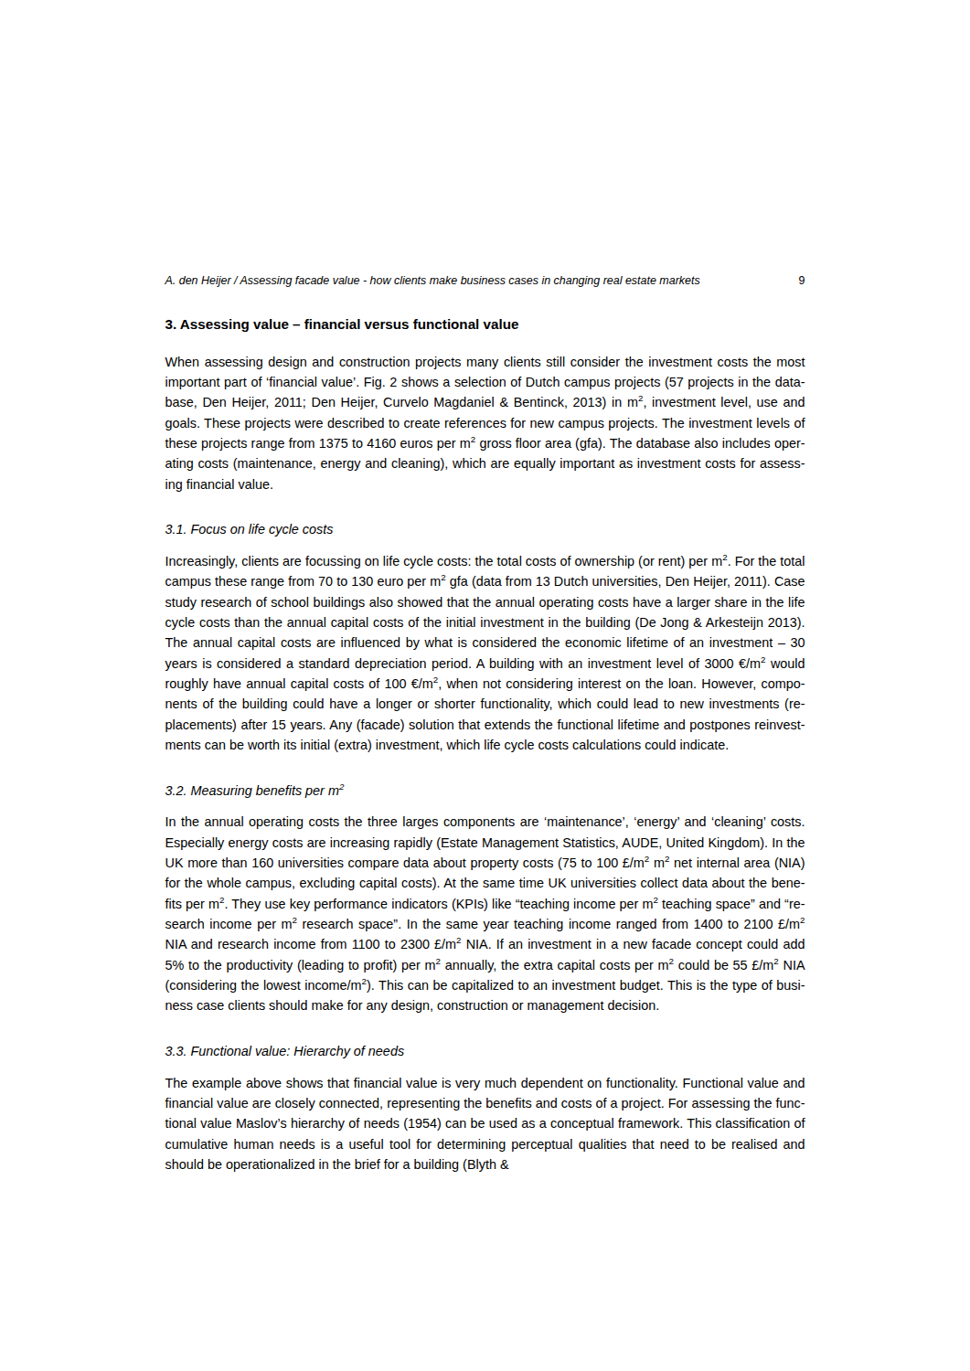A. den Heijer / Assessing facade value - how clients make business cases in changing real estate markets 9
3. Assessing value – financial versus functional value
When assessing design and construction projects many clients still consider the investment costs the most important part of ‘financial value’. Fig. 2 shows a selection of Dutch campus projects (57 projects in the database, Den Heijer, 2011; Den Heijer, Curvelo Magdaniel & Bentinck, 2013) in m2, investment level, use and goals. These projects were described to create references for new campus projects. The investment levels of these projects range from 1375 to 4160 euros per m2 gross floor area (gfa). The database also includes operating costs (maintenance, energy and cleaning), which are equally important as investment costs for assessing financial value.
3.1. Focus on life cycle costs
Increasingly, clients are focussing on life cycle costs: the total costs of ownership (or rent) per m2. For the total campus these range from 70 to 130 euro per m2 gfa (data from 13 Dutch universities, Den Heijer, 2011). Case study research of school buildings also showed that the annual operating costs have a larger share in the life cycle costs than the annual capital costs of the initial investment in the building (De Jong & Arkesteijn 2013). The annual capital costs are influenced by what is considered the economic lifetime of an investment – 30 years is considered a standard depreciation period. A building with an investment level of 3000 €/m2 would roughly have annual capital costs of 100 €/m2, when not considering interest on the loan. However, components of the building could have a longer or shorter functionality, which could lead to new investments (replacements) after 15 years. Any (facade) solution that extends the functional lifetime and postpones reinvestments can be worth its initial (extra) investment, which life cycle costs calculations could indicate.
3.2. Measuring benefits per m2
In the annual operating costs the three larges components are ‘maintenance’, ‘energy’ and ‘cleaning’ costs. Especially energy costs are increasing rapidly (Estate Management Statistics, AUDE, United Kingdom). In the UK more than 160 universities compare data about property costs (75 to 100 £/m2 m2 net internal area (NIA) for the whole campus, excluding capital costs). At the same time UK universities collect data about the benefits per m2. They use key performance indicators (KPIs) like “teaching income per m2 teaching space” and “research income per m2 research space”. In the same year teaching income ranged from 1400 to 2100 £/m2 NIA and research income from 1100 to 2300 £/m2 NIA. If an investment in a new facade concept could add 5% to the productivity (leading to profit) per m2 annually, the extra capital costs per m2 could be 55 £/m2 NIA (considering the lowest income/m2). This can be capitalized to an investment budget. This is the type of business case clients should make for any design, construction or management decision.
3.3. Functional value: Hierarchy of needs
The example above shows that financial value is very much dependent on functionality. Functional value and financial value are closely connected, representing the benefits and costs of a project. For assessing the functional value Maslov’s hierarchy of needs (1954) can be used as a conceptual framework. This classification of cumulative human needs is a useful tool for determining perceptual qualities that need to be realised and should be operationalized in the brief for a building (Blyth &